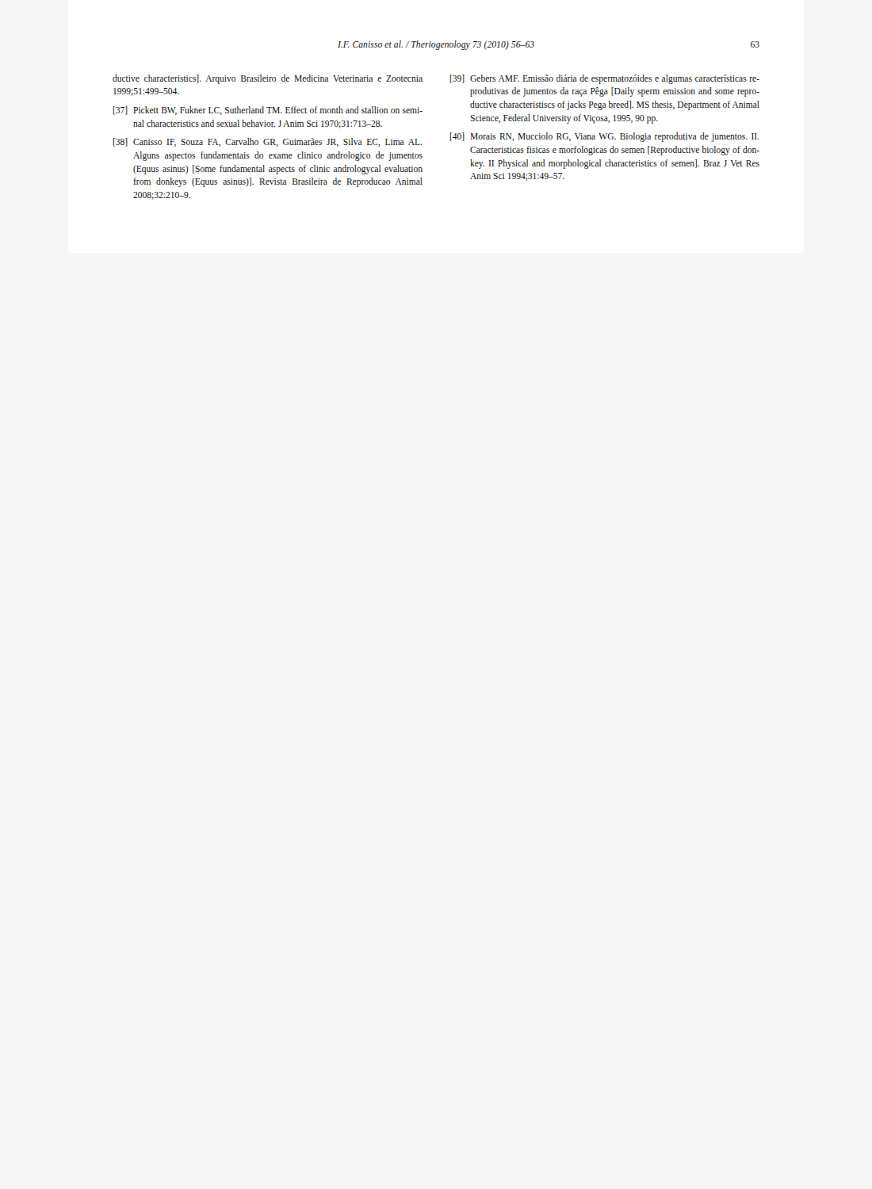I.F. Canisso et al. / Theriogenology 73 (2010) 56–63 63
ductive characteristics]. Arquivo Brasileiro de Medicina Veterinaria e Zootecnia 1999;51:499–504.
[37] Pickett BW, Fukner LC, Sutherland TM. Effect of month and stallion on seminal characteristics and sexual behavior. J Anim Sci 1970;31:713–28.
[38] Canisso IF, Souza FA, Carvalho GR, Guimarães JR, Silva EC, Lima AL. Alguns aspectos fundamentais do exame clinico andrologico de jumentos (Equus asinus) [Some fundamental aspects of clinic andrologycal evaluation from donkeys (Equus asinus)]. Revista Brasileira de Reproducao Animal 2008;32:210–9.
[39] Gebers AMF. Emissão diária de espermatozóides e algumas características reprodutivas de jumentos da raça Pêga [Daily sperm emission and some reproductive characteristiscs of jacks Pega breed]. MS thesis, Department of Animal Science, Federal University of Viçosa, 1995, 90 pp.
[40] Morais RN, Mucciolo RG, Viana WG. Biologia reprodutiva de jumentos. II. Caracteristicas fisicas e morfologicas do semen [Reproductive biology of donkey. II Physical and morphological characteristics of semen]. Braz J Vet Res Anim Sci 1994;31:49–57.